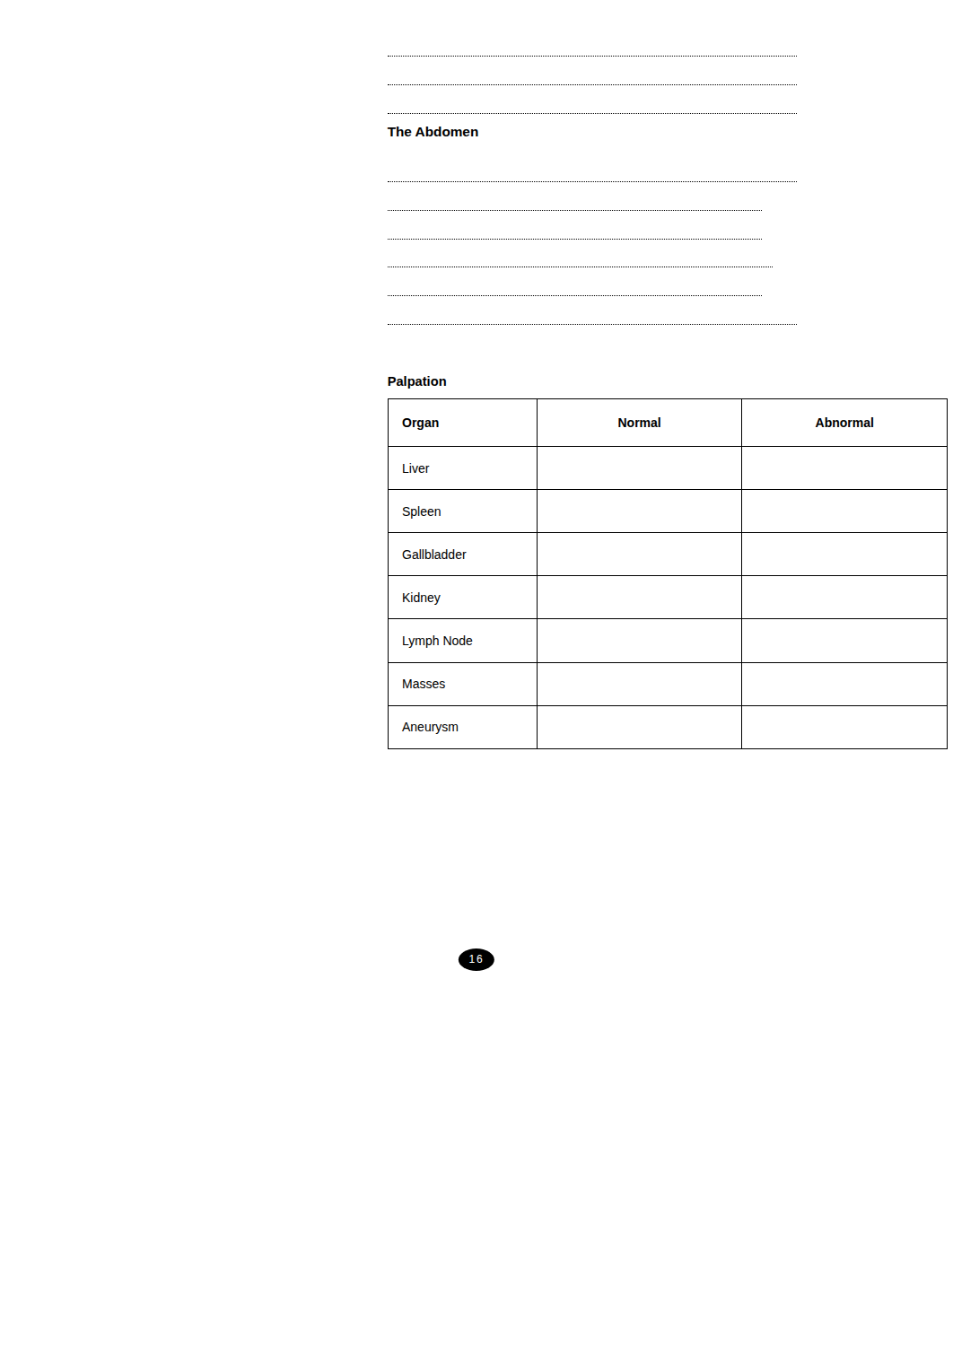The Abdomen
Palpation
| Organ | Normal | Abnormal |
| --- | --- | --- |
| Liver | | |
| Spleen | | |
| Gallbladder | | |
| Kidney | | |
| Lymph Node | | |
| Masses | | |
| Aneurysm | | |
16